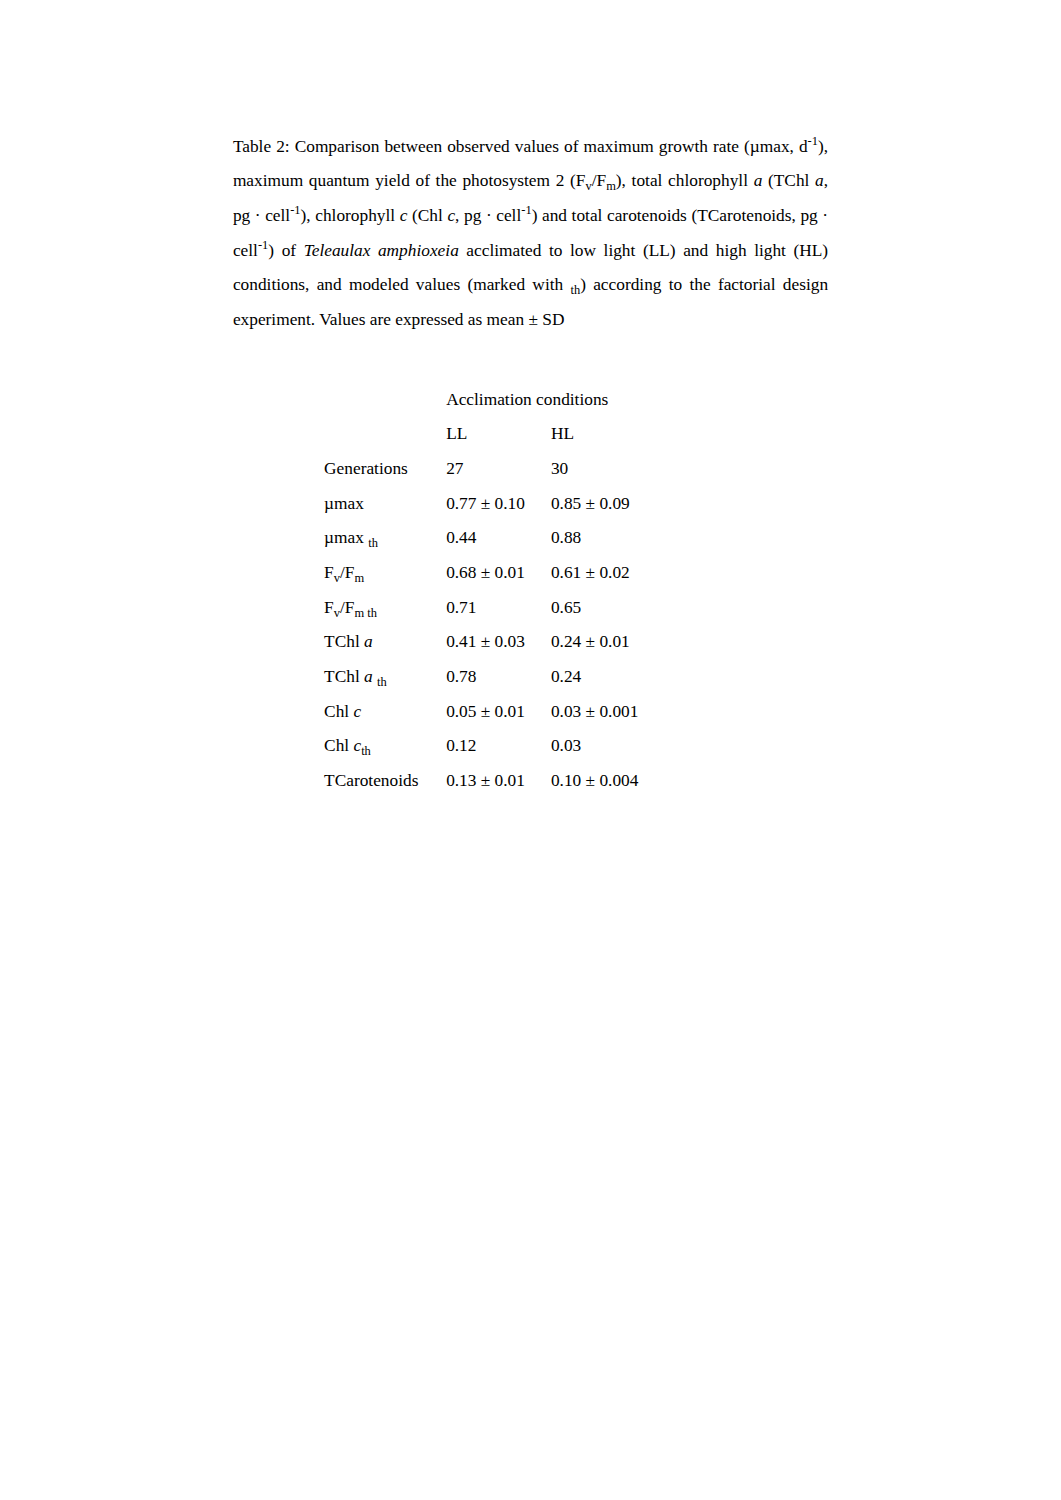Table 2: Comparison between observed values of maximum growth rate (µmax, d-1), maximum quantum yield of the photosystem 2 (Fv/Fm), total chlorophyll a (TChl a, pg · cell-1), chlorophyll c (Chl c, pg · cell-1) and total carotenoids (TCarotenoids, pg · cell-1) of Teleaulax amphioxeia acclimated to low light (LL) and high light (HL) conditions, and modeled values (marked with th) according to the factorial design experiment. Values are expressed as mean ± SD
| | Acclimation conditions |
| | LL | HL |
| Generations | 27 | 30 |
| µmax | 0.77 ± 0.10 | 0.85 ± 0.09 |
| µmax th | 0.44 | 0.88 |
| F v /F m | 0.68 ± 0.01 | 0.61 ± 0.02 |
| F v /F m th | 0.71 | 0.65 |
| TChl a | 0.41 ± 0.03 | 0.24 ± 0.01 |
| TChl a th | 0.78 | 0.24 |
| Chl c | 0.05 ± 0.01 | 0.03 ± 0.001 |
| Chl c th | 0.12 | 0.03 |
| TCarotenoids | 0.13 ± 0.01 | 0.10 ± 0.004 |